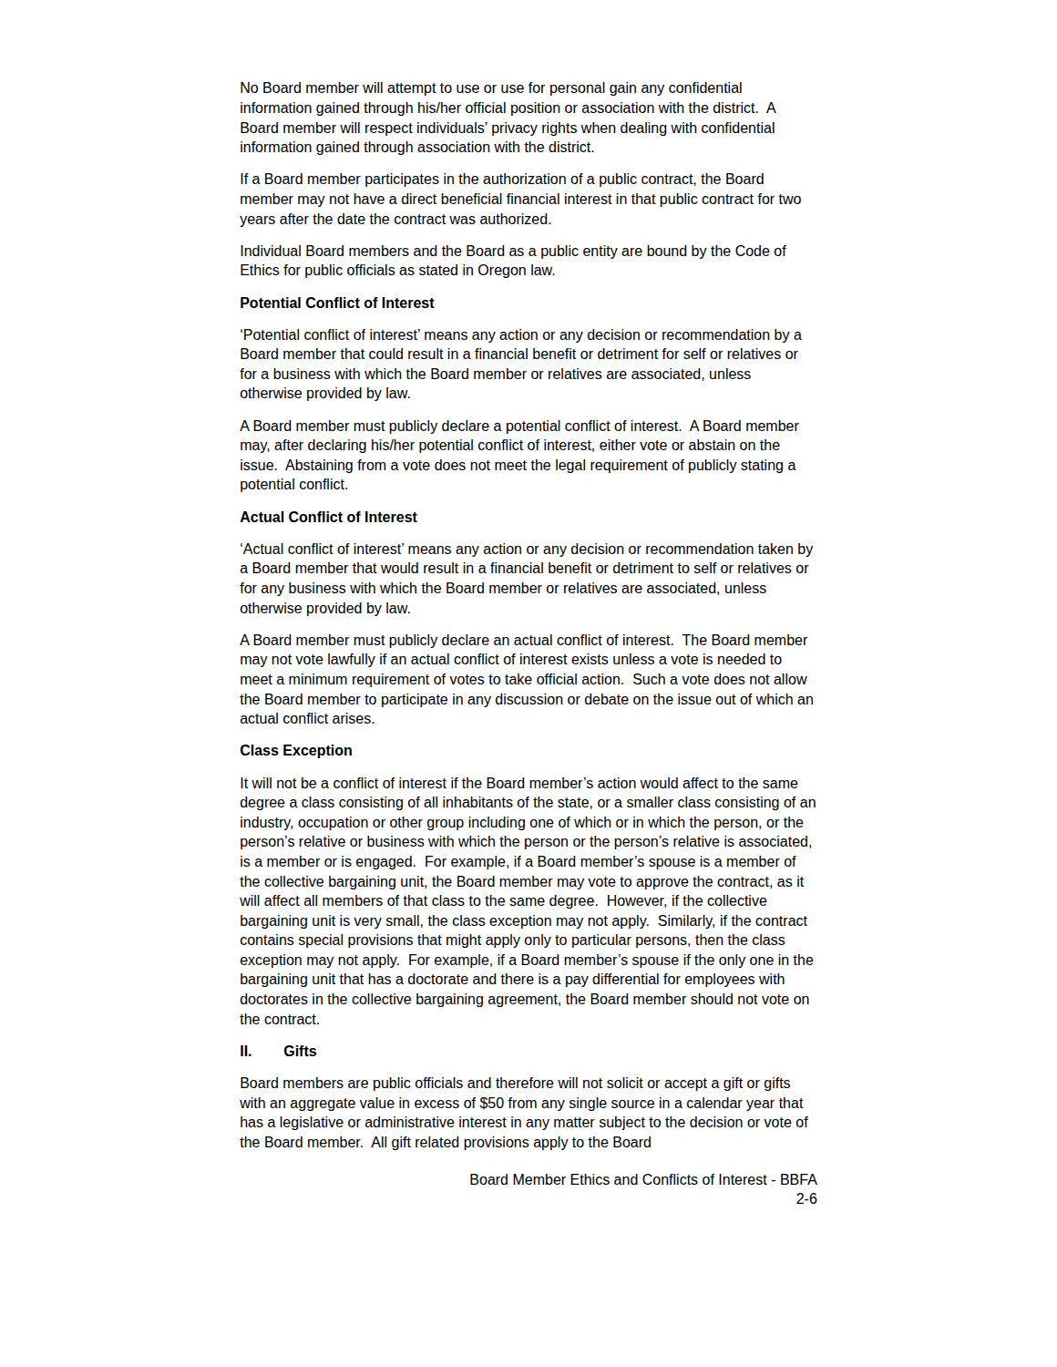No Board member will attempt to use or use for personal gain any confidential information gained through his/her official position or association with the district. A Board member will respect individuals’ privacy rights when dealing with confidential information gained through association with the district.
If a Board member participates in the authorization of a public contract, the Board member may not have a direct beneficial financial interest in that public contract for two years after the date the contract was authorized.
Individual Board members and the Board as a public entity are bound by the Code of Ethics for public officials as stated in Oregon law.
Potential Conflict of Interest
‘Potential conflict of interest’ means any action or any decision or recommendation by a Board member that could result in a financial benefit or detriment for self or relatives or for a business with which the Board member or relatives are associated, unless otherwise provided by law.
A Board member must publicly declare a potential conflict of interest. A Board member may, after declaring his/her potential conflict of interest, either vote or abstain on the issue. Abstaining from a vote does not meet the legal requirement of publicly stating a potential conflict.
Actual Conflict of Interest
‘Actual conflict of interest’ means any action or any decision or recommendation taken by a Board member that would result in a financial benefit or detriment to self or relatives or for any business with which the Board member or relatives are associated, unless otherwise provided by law.
A Board member must publicly declare an actual conflict of interest. The Board member may not vote lawfully if an actual conflict of interest exists unless a vote is needed to meet a minimum requirement of votes to take official action. Such a vote does not allow the Board member to participate in any discussion or debate on the issue out of which an actual conflict arises.
Class Exception
It will not be a conflict of interest if the Board member’s action would affect to the same degree a class consisting of all inhabitants of the state, or a smaller class consisting of an industry, occupation or other group including one of which or in which the person, or the person’s relative or business with which the person or the person’s relative is associated, is a member or is engaged. For example, if a Board member’s spouse is a member of the collective bargaining unit, the Board member may vote to approve the contract, as it will affect all members of that class to the same degree. However, if the collective bargaining unit is very small, the class exception may not apply. Similarly, if the contract contains special provisions that might apply only to particular persons, then the class exception may not apply. For example, if a Board member’s spouse if the only one in the bargaining unit that has a doctorate and there is a pay differential for employees with doctorates in the collective bargaining agreement, the Board member should not vote on the contract.
II. Gifts
Board members are public officials and therefore will not solicit or accept a gift or gifts with an aggregate value in excess of $50 from any single source in a calendar year that has a legislative or administrative interest in any matter subject to the decision or vote of the Board member. All gift related provisions apply to the Board
Board Member Ethics and Conflicts of Interest - BBFA
2-6